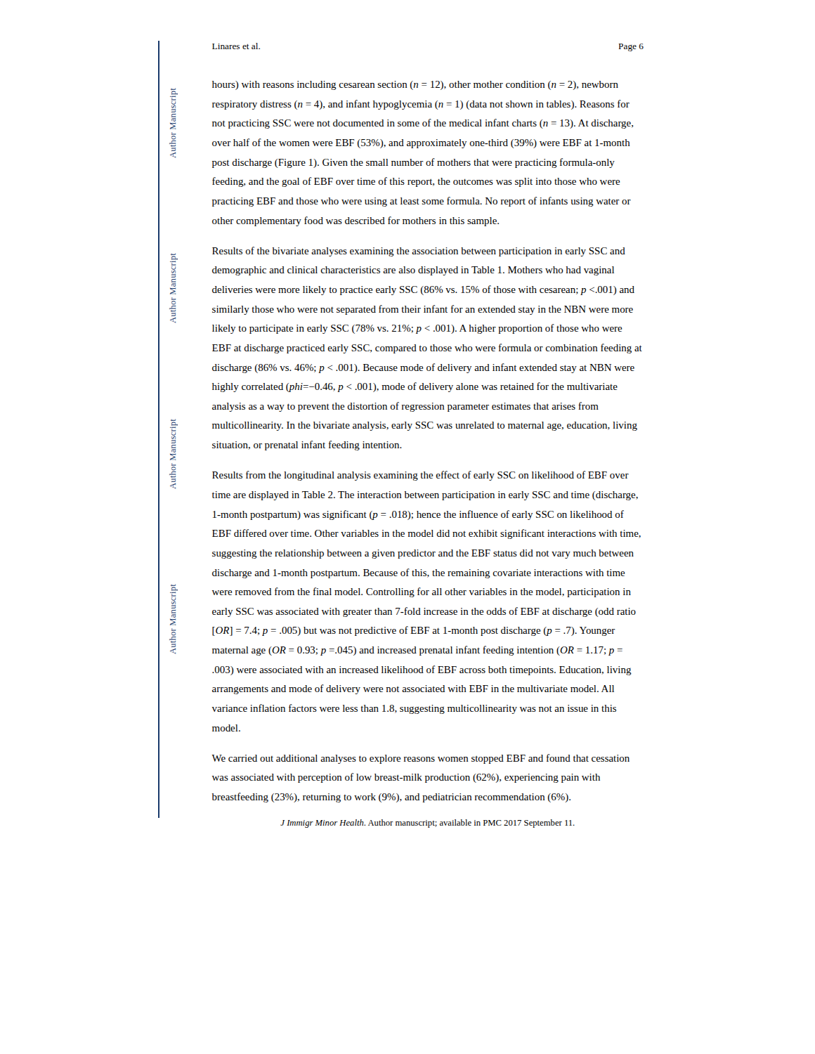Author Manuscript Author Manuscript Author Manuscript Author Manuscript
Linares et al. Page 6
hours) with reasons including cesarean section (n = 12), other mother condition (n = 2), newborn respiratory distress (n = 4), and infant hypoglycemia (n = 1) (data not shown in tables). Reasons for not practicing SSC were not documented in some of the medical infant charts (n = 13). At discharge, over half of the women were EBF (53%), and approximately one-third (39%) were EBF at 1-month post discharge (Figure 1). Given the small number of mothers that were practicing formula-only feeding, and the goal of EBF over time of this report, the outcomes was split into those who were practicing EBF and those who were using at least some formula. No report of infants using water or other complementary food was described for mothers in this sample.
Results of the bivariate analyses examining the association between participation in early SSC and demographic and clinical characteristics are also displayed in Table 1. Mothers who had vaginal deliveries were more likely to practice early SSC (86% vs. 15% of those with cesarean; p <.001) and similarly those who were not separated from their infant for an extended stay in the NBN were more likely to participate in early SSC (78% vs. 21%; p < .001). A higher proportion of those who were EBF at discharge practiced early SSC, compared to those who were formula or combination feeding at discharge (86% vs. 46%; p < .001). Because mode of delivery and infant extended stay at NBN were highly correlated (phi=−0.46, p < .001), mode of delivery alone was retained for the multivariate analysis as a way to prevent the distortion of regression parameter estimates that arises from multicollinearity. In the bivariate analysis, early SSC was unrelated to maternal age, education, living situation, or prenatal infant feeding intention.
Results from the longitudinal analysis examining the effect of early SSC on likelihood of EBF over time are displayed in Table 2. The interaction between participation in early SSC and time (discharge, 1-month postpartum) was significant (p = .018); hence the influence of early SSC on likelihood of EBF differed over time. Other variables in the model did not exhibit significant interactions with time, suggesting the relationship between a given predictor and the EBF status did not vary much between discharge and 1-month postpartum. Because of this, the remaining covariate interactions with time were removed from the final model. Controlling for all other variables in the model, participation in early SSC was associated with greater than 7-fold increase in the odds of EBF at discharge (odd ratio [OR] = 7.4; p = .005) but was not predictive of EBF at 1-month post discharge (p = .7). Younger maternal age (OR = 0.93; p =.045) and increased prenatal infant feeding intention (OR = 1.17; p = .003) were associated with an increased likelihood of EBF across both timepoints. Education, living arrangements and mode of delivery were not associated with EBF in the multivariate model. All variance inflation factors were less than 1.8, suggesting multicollinearity was not an issue in this model.
We carried out additional analyses to explore reasons women stopped EBF and found that cessation was associated with perception of low breast-milk production (62%), experiencing pain with breastfeeding (23%), returning to work (9%), and pediatrician recommendation (6%).
J Immigr Minor Health. Author manuscript; available in PMC 2017 September 11.